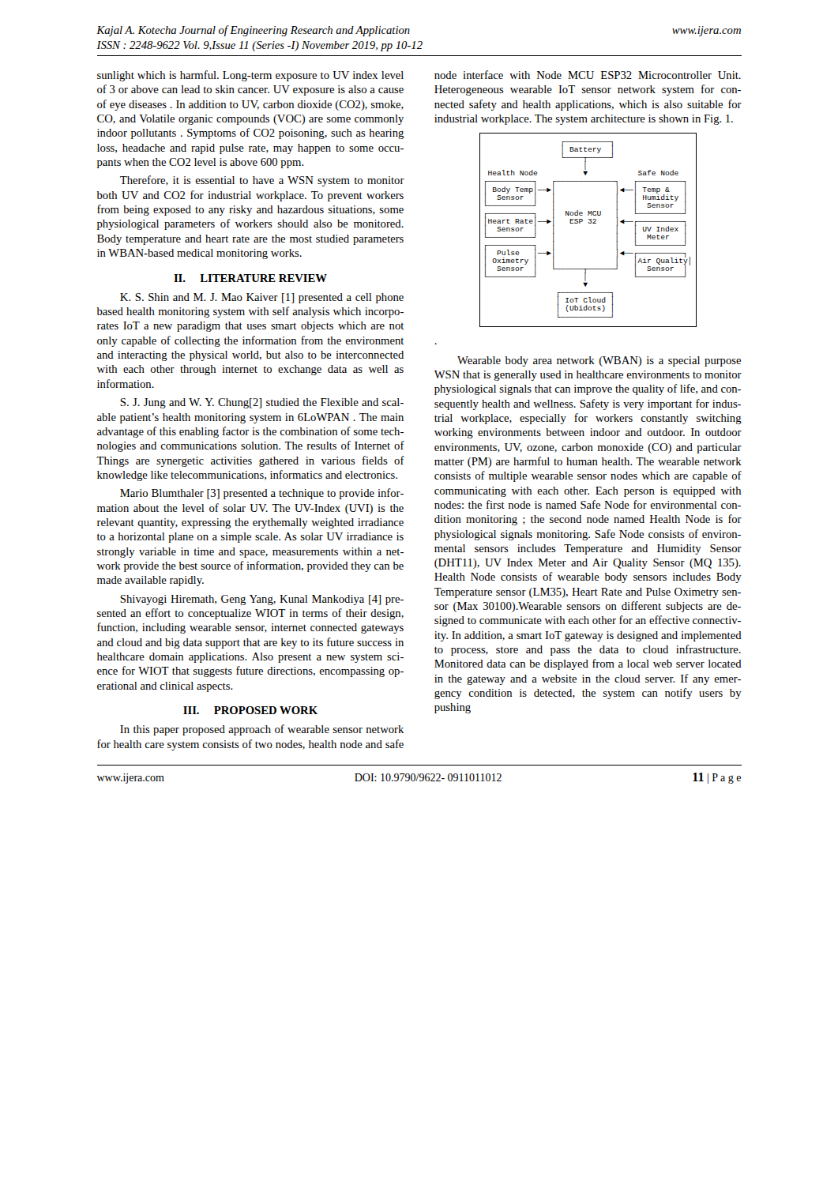Kajal A. Kotecha Journal of Engineering Research and Application www.ijera.com
ISSN : 2248-9622 Vol. 9,Issue 11 (Series -I) November 2019, pp 10-12
sunlight which is harmful. Long-term exposure to UV index level of 3 or above can lead to skin cancer. UV exposure is also a cause of eye diseases . In addition to UV, carbon dioxide (CO2), smoke, CO, and Volatile organic compounds (VOC) are some commonly indoor pollutants . Symptoms of CO2 poisoning, such as hearing loss, headache and rapid pulse rate, may happen to some occupants when the CO2 level is above 600 ppm.
Therefore, it is essential to have a WSN system to monitor both UV and CO2 for industrial workplace. To prevent workers from being exposed to any risky and hazardous situations, some physiological parameters of workers should also be monitored. Body temperature and heart rate are the most studied parameters in WBAN-based medical monitoring works.
II. Literature Review
K. S. Shin and M. J. Mao Kaiver [1] presented a cell phone based health monitoring system with self analysis which incorporates IoT a new paradigm that uses smart objects which are not only capable of collecting the information from the environment and interacting the physical world, but also to be interconnected with each other through internet to exchange data as well as information.
S. J. Jung and W. Y. Chung[2] studied the Flexible and scalable patient’s health monitoring system in 6LoWPAN . The main advantage of this enabling factor is the combination of some technologies and communications solution. The results of Internet of Things are synergetic activities gathered in various fields of knowledge like telecommunications, informatics and electronics.
Mario Blumthaler [3] presented a technique to provide information about the level of solar UV. The UV-Index (UVI) is the relevant quantity, expressing the erythemally weighted irradiance to a horizontal plane on a simple scale. As solar UV irradiance is strongly variable in time and space, measurements within a network provide the best source of information, provided they can be made available rapidly.
Shivayogi Hiremath, Geng Yang, Kunal Mankodiya [4] presented an effort to conceptualize WIOT in terms of their design, function, including wearable sensor, internet connected gateways and cloud and big data support that are key to its future success in healthcare domain applications. Also present a new system science for WIOT that suggests future directions, encompassing operational and clinical aspects.
III. Proposed Work
In this paper proposed approach of wearable sensor network for health care system consists of two nodes, health node and safe node interface with Node MCU ESP32 Microcontroller Unit. Heterogeneous wearable IoT sensor network system for connected safety and health applications, which is also suitable for industrial workplace. The system architecture is shown in Fig. 1.
┌──────────┐ │ Battery │ └────┬─────┘ │ Health Node ▼ Safe Node ┌──────────┐ ┌─────────────┐ ┌──────────┐ │ Body Temp│──▶│ │◀──│ Temp & │ │ Sensor │ │ │ │ Humidity │ └──────────┘ │ │ │ Sensor │ ┌──────────┐ │ Node MCU │ └──────────┘ │Heart Rate│──▶│ ESP 32 │◀──┌──────────┐ │ Sensor │ │ │ │ UV Index │ └──────────┘ │ │ │ Meter │ ┌──────────┐ │ │ └──────────┘ │ Pulse │──▶│ │◀──┌──────────┐ │ Oximetry │ │ │ │Air Quality│ │ Sensor │ └──────┬──────┘ │ Sensor │ └──────────┘ │ └──────────┘ ▼ ┌───────────┐ │ IoT Cloud │ │ (Ubidots) │ └───────────┘
.
Wearable body area network (WBAN) is a special purpose WSN that is generally used in healthcare environments to monitor physiological signals that can improve the quality of life, and consequently health and wellness. Safety is very important for industrial workplace, especially for workers constantly switching working environments between indoor and outdoor. In outdoor environments, UV, ozone, carbon monoxide (CO) and particular matter (PM) are harmful to human health. The wearable network consists of multiple wearable sensor nodes which are capable of communicating with each other. Each person is equipped with nodes: the first node is named Safe Node for environmental condition monitoring ; the second node named Health Node is for physiological signals monitoring. Safe Node consists of environmental sensors includes Temperature and Humidity Sensor (DHT11), UV Index Meter and Air Quality Sensor (MQ 135). Health Node consists of wearable body sensors includes Body Temperature sensor (LM35), Heart Rate and Pulse Oximetry sensor (Max 30100).Wearable sensors on different subjects are designed to communicate with each other for an effective connectivity. In addition, a smart IoT gateway is designed and implemented to process, store and pass the data to cloud infrastructure. Monitored data can be displayed from a local web server located in the gateway and a website in the cloud server. If any emergency condition is detected, the system can notify users by pushing
www.ijera.com DOI: 10.9790/9622- 0911011012 11 | P a g e